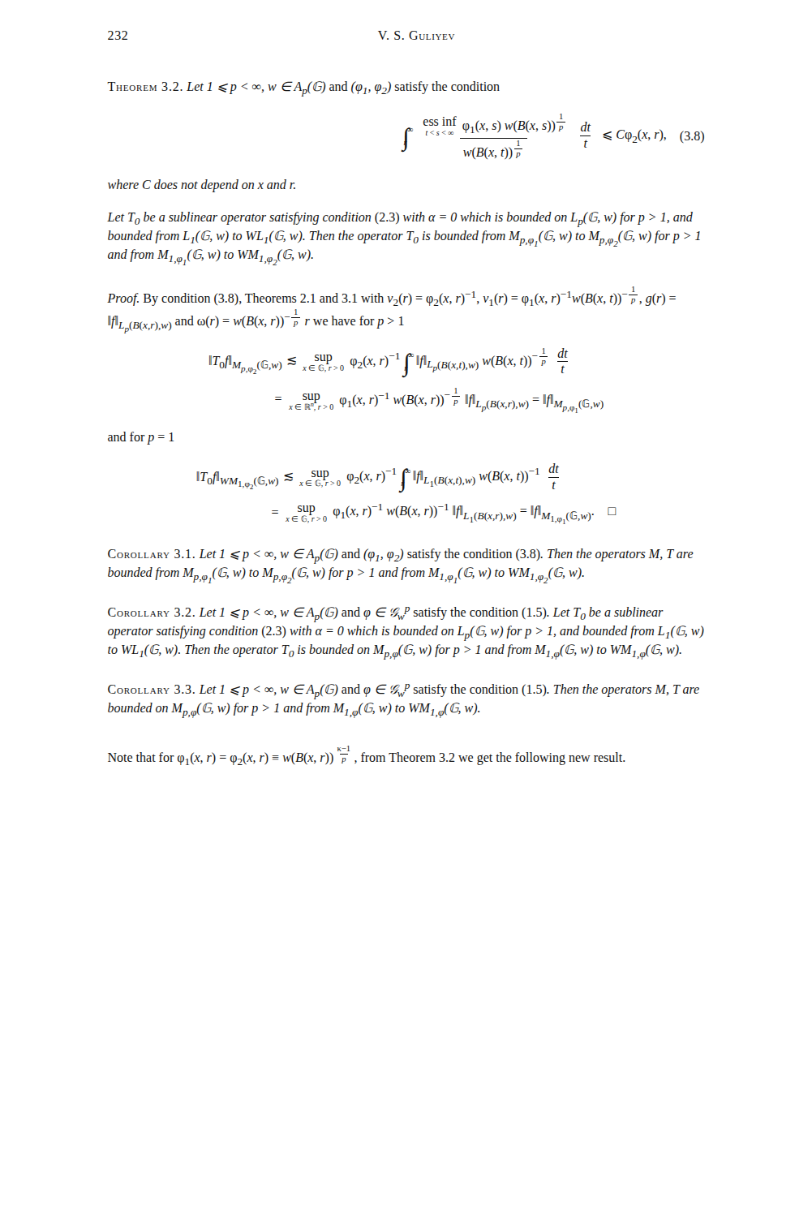232 V. S. Guliyev
Theorem 3.2. Let 1 ⩽ p < ∞, w ∈ Ap(𝔾) and (φ1, φ2) satisfy the condition
∫∞r ess inf t < s < ∞ φ1(x, s) w(B(x, s))1 p w(B(x, t))1 p dt t ⩽ Cφ2(x, r), (3.8)
where C does not depend on x and r.
Let T0 be a sublinear operator satisfying condition (2.3) with α = 0 which is bounded on Lp(𝔾, w) for p > 1, and bounded from L1(𝔾, w) to WL1(𝔾, w). Then the operator T0 is bounded from Mp,φ1(𝔾, w) to Mp,φ2(𝔾, w) for p > 1 and from M1,φ1(𝔾, w) to WM1,φ2(𝔾, w).
Proof. By condition (3.8), Theorems 2.1 and 3.1 with v2(r) = φ2(x, r)−1, v1(r) = φ1(x, r)−1w(B(x, t))−1 p, g(r) = ‖f‖Lp(B(x,r),w) and ω(r) = w(B(x, r))−1 p r we have for p > 1
‖T0f‖Mp,φ2(𝔾,w) sup x ∈ 𝔾, r > 0 φ2(x, r)−1 ∫∞r ‖f‖Lp(B(x,t),w) w(B(x, t))−1 p dt t = sup x ∈ ℝn, r > 0 φ1(x, r)−1 w(B(x, r))−1 p ‖f‖Lp(B(x,r),w) = ‖f‖Mp,φ1(𝔾,w)
and for p = 1
‖T0f‖WM1,φ2(𝔾,w) sup x ∈ 𝔾, r > 0 φ2(x, r)−1 ∫∞r ‖f‖L1(B(x,t),w) w(B(x, t))−1 dt t = sup x ∈ 𝔾, r > 0 φ1(x, r)−1 w(B(x, r))−1 ‖f‖L1(B(x,r),w) = ‖f‖M1,φ1(𝔾,w). □
Corollary 3.1. Let 1 ⩽ p < ∞, w ∈ Ap(𝔾) and (φ1, φ2) satisfy the condition (3.8). Then the operators M, T are bounded from Mp,φ1(𝔾, w) to Mp,φ2(𝔾, w) for p > 1 and from M1,φ1(𝔾, w) to WM1,φ2(𝔾, w).
Corollary 3.2. Let 1 ⩽ p < ∞, w ∈ Ap(𝔾) and φ ∈ 𝒢wp satisfy the condition (1.5). Let T0 be a sublinear operator satisfying condition (2.3) with α = 0 which is bounded on Lp(𝔾, w) for p > 1, and bounded from L1(𝔾, w) to WL1(𝔾, w). Then the operator T0 is bounded on Mp,φ(𝔾, w) for p > 1 and from M1,φ(𝔾, w) to WM1,φ(𝔾, w).
Corollary 3.3. Let 1 ⩽ p < ∞, w ∈ Ap(𝔾) and φ ∈ 𝒢wp satisfy the condition (1.5). Then the operators M, T are bounded on Mp,φ(𝔾, w) for p > 1 and from M1,φ(𝔾, w) to WM1,φ(𝔾, w).
Note that for φ1(x, r) = φ2(x, r) ≡ w(B(x, r))κ−1 p, from Theorem 3.2 we get the following new result.